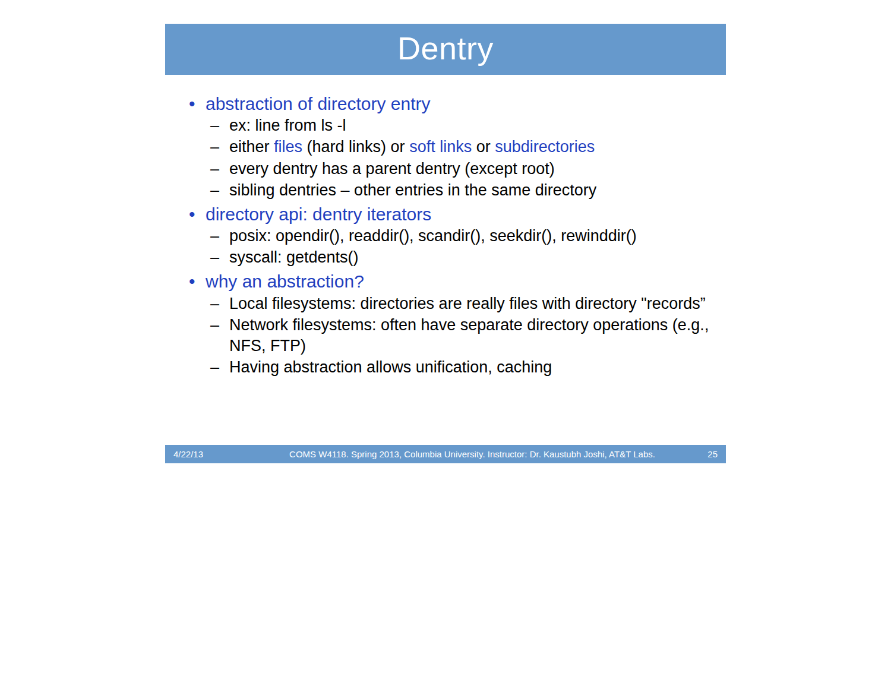Dentry
abstraction of directory entry
ex: line from ls -l
either files (hard links) or soft links or subdirectories
every dentry has a parent dentry (except root)
sibling dentries – other entries in the same directory
directory api: dentry iterators
posix: opendir(), readdir(), scandir(), seekdir(), rewinddir()
syscall: getdents()
why an abstraction?
Local filesystems: directories are really files with directory "records”
Network filesystems: often have separate directory operations (e.g., NFS, FTP)
Having abstraction allows unification, caching
4/22/13 COMS W4118. Spring 2013, Columbia University. Instructor: Dr. Kaustubh Joshi, AT&T Labs. 25